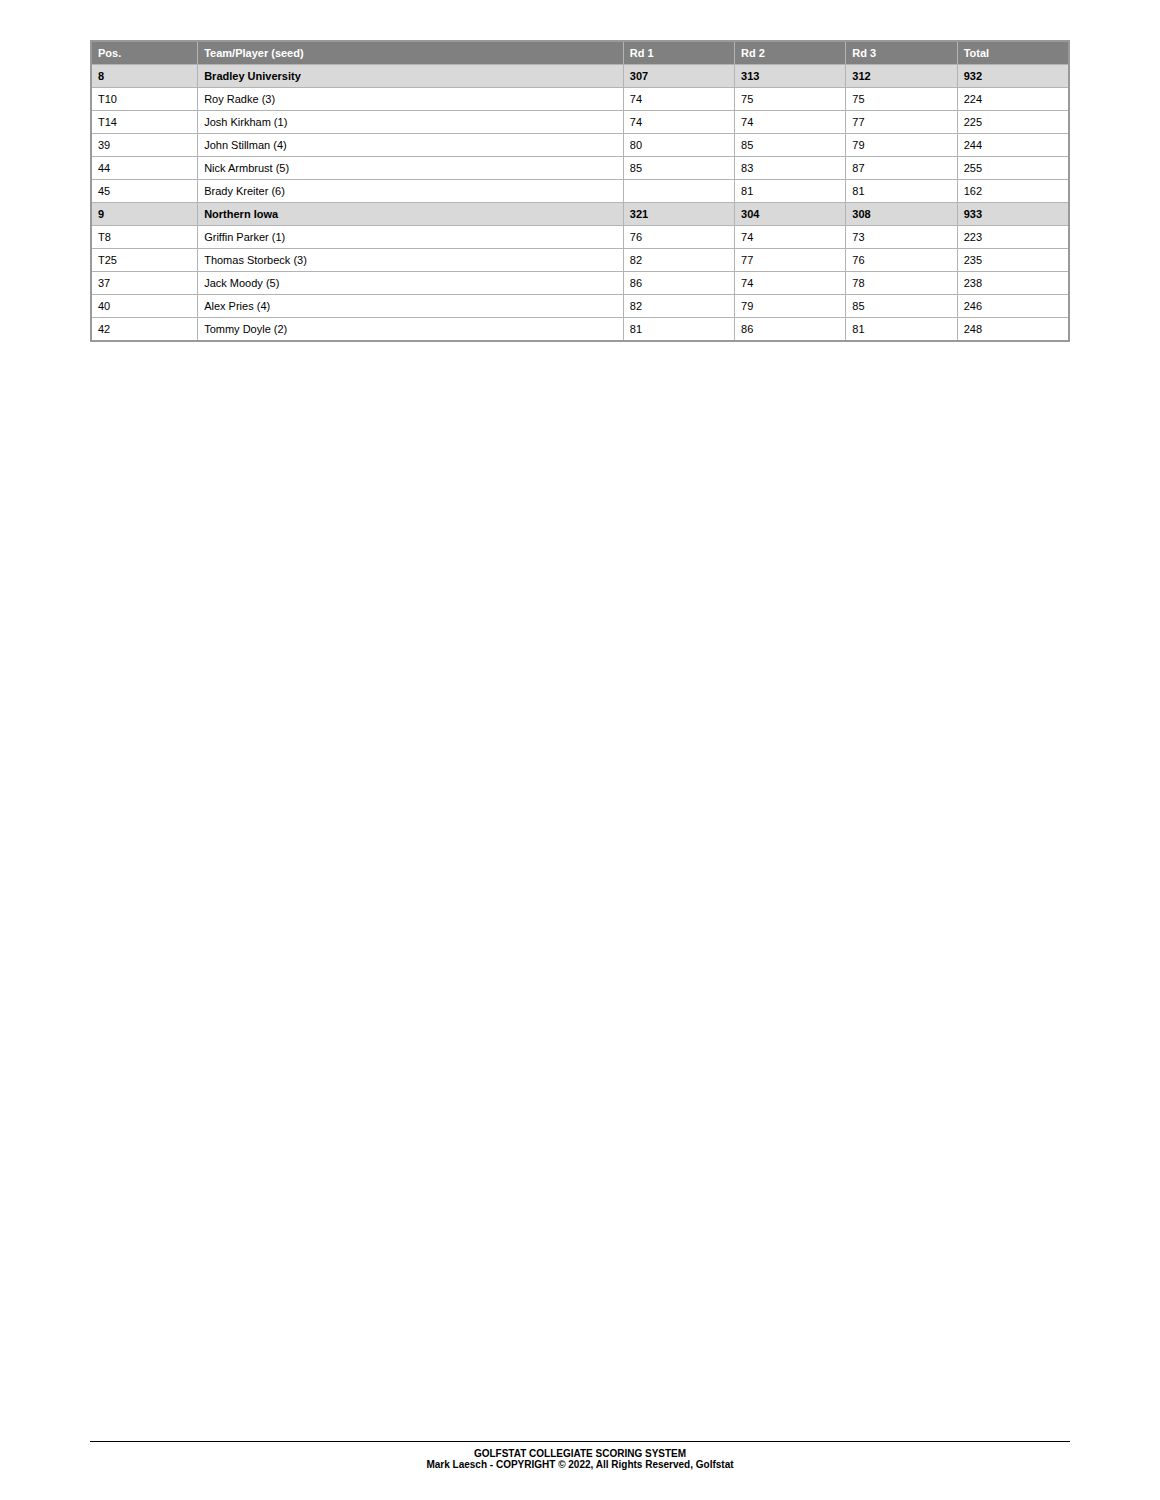| Pos. | Team/Player (seed) | Rd 1 | Rd 2 | Rd 3 | Total |
| --- | --- | --- | --- | --- | --- |
| 8 | Bradley University | 307 | 313 | 312 | 932 |
| T10 | Roy Radke (3) | 74 | 75 | 75 | 224 |
| T14 | Josh Kirkham (1) | 74 | 74 | 77 | 225 |
| 39 | John Stillman (4) | 80 | 85 | 79 | 244 |
| 44 | Nick Armbrust (5) | 85 | 83 | 87 | 255 |
| 45 | Brady Kreiter (6) | | 81 | 81 | 162 |
| 9 | Northern Iowa | 321 | 304 | 308 | 933 |
| T8 | Griffin Parker (1) | 76 | 74 | 73 | 223 |
| T25 | Thomas Storbeck (3) | 82 | 77 | 76 | 235 |
| 37 | Jack Moody (5) | 86 | 74 | 78 | 238 |
| 40 | Alex Pries (4) | 82 | 79 | 85 | 246 |
| 42 | Tommy Doyle (2) | 81 | 86 | 81 | 248 |
GOLFSTAT COLLEGIATE SCORING SYSTEM
Mark Laesch - COPYRIGHT © 2022, All Rights Reserved, Golfstat